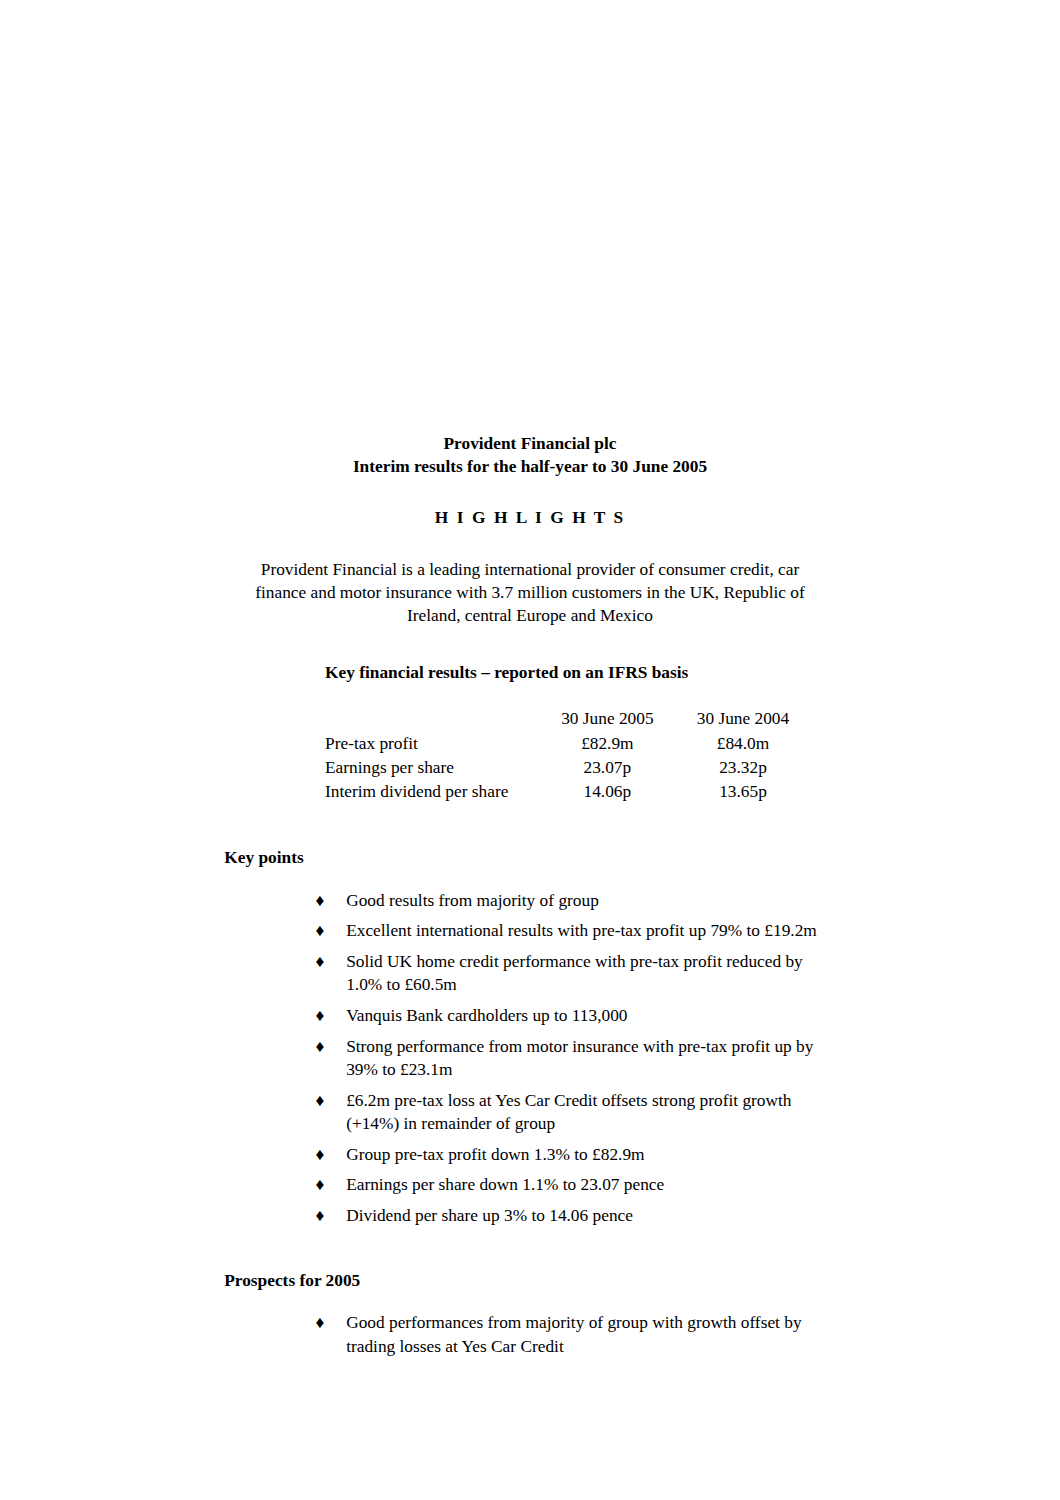Provident Financial plc
Interim results for the half-year to 30 June 2005
H I G H L I G H T S
Provident Financial is a leading international provider of consumer credit, car finance and motor insurance with 3.7 million customers in the UK, Republic of Ireland, central Europe and Mexico
Key financial results – reported on an IFRS basis
| | 30 June 2005 | 30 June 2004 |
| Pre-tax profit | £82.9m | £84.0m |
| Earnings per share | 23.07p | 23.32p |
| Interim dividend per share | 14.06p | 13.65p |
Key points
Good results from majority of group
Excellent international results with pre-tax profit up 79% to £19.2m
Solid UK home credit performance with pre-tax profit reduced by 1.0% to £60.5m
Vanquis Bank cardholders up to 113,000
Strong performance from motor insurance with pre-tax profit up by 39% to £23.1m
£6.2m pre-tax loss at Yes Car Credit offsets strong profit growth (+14%) in remainder of group
Group pre-tax profit down 1.3% to £82.9m
Earnings per share down 1.1% to 23.07 pence
Dividend per share up 3% to 14.06 pence
Prospects for 2005
Good performances from majority of group with growth offset by trading losses at Yes Car Credit